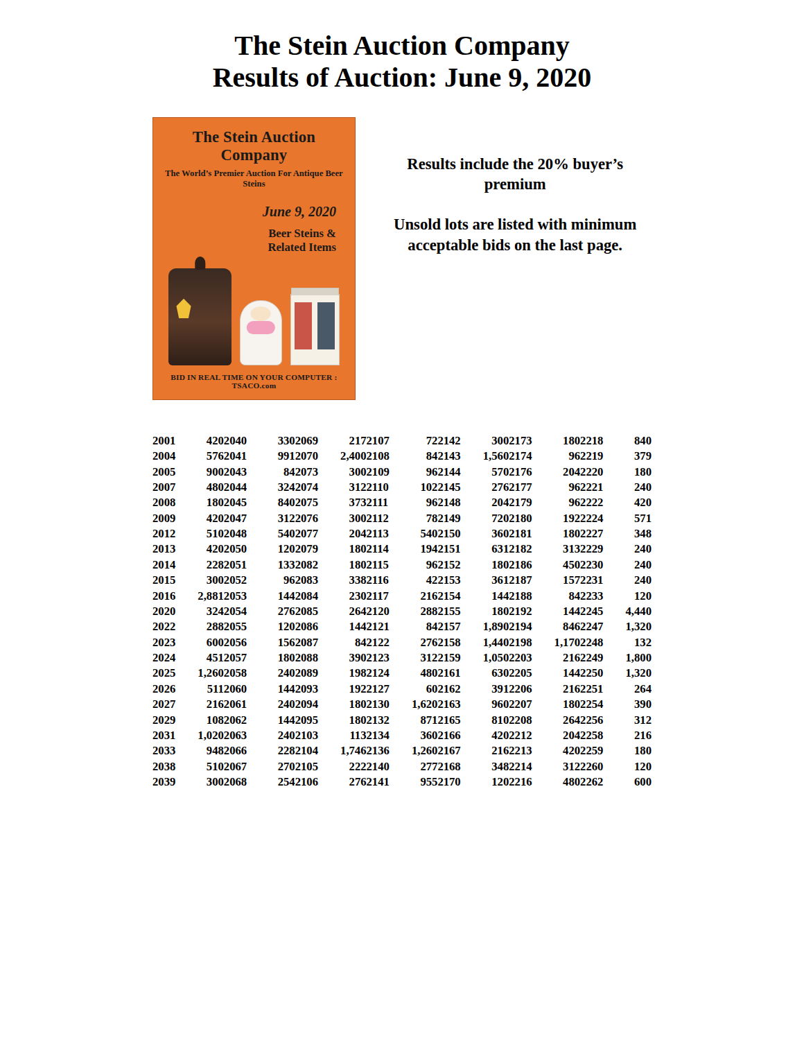The Stein Auction CompanyResults of Auction: June 9, 2020
The Stein Auction Company
The World’s Premier Auction For Antique Beer Steins
June 9, 2020
Beer Steins &
Related Items
BID IN REAL TIME ON YOUR COMPUTER : TSACO.com
Results include the 20% buyer’s premium
Unsold lots are listed with minimum acceptable bids on the last page.
| 2001 | 420 | 2040 | 330 | 2069 | 217 | 2107 | 72 | 2142 | 300 | 2173 | 180 | 2218 | 840 |
| 2004 | 576 | 2041 | 991 | 2070 | 2,400 | 2108 | 84 | 2143 | 1,560 | 2174 | 96 | 2219 | 379 |
| 2005 | 900 | 2043 | 84 | 2073 | 300 | 2109 | 96 | 2144 | 570 | 2176 | 204 | 2220 | 180 |
| 2007 | 480 | 2044 | 324 | 2074 | 312 | 2110 | 102 | 2145 | 276 | 2177 | 96 | 2221 | 240 |
| 2008 | 180 | 2045 | 840 | 2075 | 373 | 2111 | 96 | 2148 | 204 | 2179 | 96 | 2222 | 420 |
| 2009 | 420 | 2047 | 312 | 2076 | 300 | 2112 | 78 | 2149 | 720 | 2180 | 192 | 2224 | 571 |
| 2012 | 510 | 2048 | 540 | 2077 | 204 | 2113 | 540 | 2150 | 360 | 2181 | 180 | 2227 | 348 |
| 2013 | 420 | 2050 | 120 | 2079 | 180 | 2114 | 194 | 2151 | 631 | 2182 | 313 | 2229 | 240 |
| 2014 | 228 | 2051 | 133 | 2082 | 180 | 2115 | 96 | 2152 | 180 | 2186 | 450 | 2230 | 240 |
| 2015 | 300 | 2052 | 96 | 2083 | 338 | 2116 | 42 | 2153 | 361 | 2187 | 157 | 2231 | 240 |
| 2016 | 2,881 | 2053 | 144 | 2084 | 230 | 2117 | 216 | 2154 | 144 | 2188 | 84 | 2233 | 120 |
| 2020 | 324 | 2054 | 276 | 2085 | 264 | 2120 | 288 | 2155 | 180 | 2192 | 144 | 2245 | 4,440 |
| 2022 | 288 | 2055 | 120 | 2086 | 144 | 2121 | 84 | 2157 | 1,890 | 2194 | 846 | 2247 | 1,320 |
| 2023 | 600 | 2056 | 156 | 2087 | 84 | 2122 | 276 | 2158 | 1,440 | 2198 | 1,170 | 2248 | 132 |
| 2024 | 451 | 2057 | 180 | 2088 | 390 | 2123 | 312 | 2159 | 1,050 | 2203 | 216 | 2249 | 1,800 |
| 2025 | 1,260 | 2058 | 240 | 2089 | 198 | 2124 | 480 | 2161 | 630 | 2205 | 144 | 2250 | 1,320 |
| 2026 | 511 | 2060 | 144 | 2093 | 192 | 2127 | 60 | 2162 | 391 | 2206 | 216 | 2251 | 264 |
| 2027 | 216 | 2061 | 240 | 2094 | 180 | 2130 | 1,620 | 2163 | 960 | 2207 | 180 | 2254 | 390 |
| 2029 | 108 | 2062 | 144 | 2095 | 180 | 2132 | 871 | 2165 | 810 | 2208 | 264 | 2256 | 312 |
| 2031 | 1,020 | 2063 | 240 | 2103 | 113 | 2134 | 360 | 2166 | 420 | 2212 | 204 | 2258 | 216 |
| 2033 | 948 | 2066 | 228 | 2104 | 1,746 | 2136 | 1,260 | 2167 | 216 | 2213 | 420 | 2259 | 180 |
| 2038 | 510 | 2067 | 270 | 2105 | 222 | 2140 | 277 | 2168 | 348 | 2214 | 312 | 2260 | 120 |
| 2039 | 300 | 2068 | 254 | 2106 | 276 | 2141 | 955 | 2170 | 120 | 2216 | 480 | 2262 | 600 |